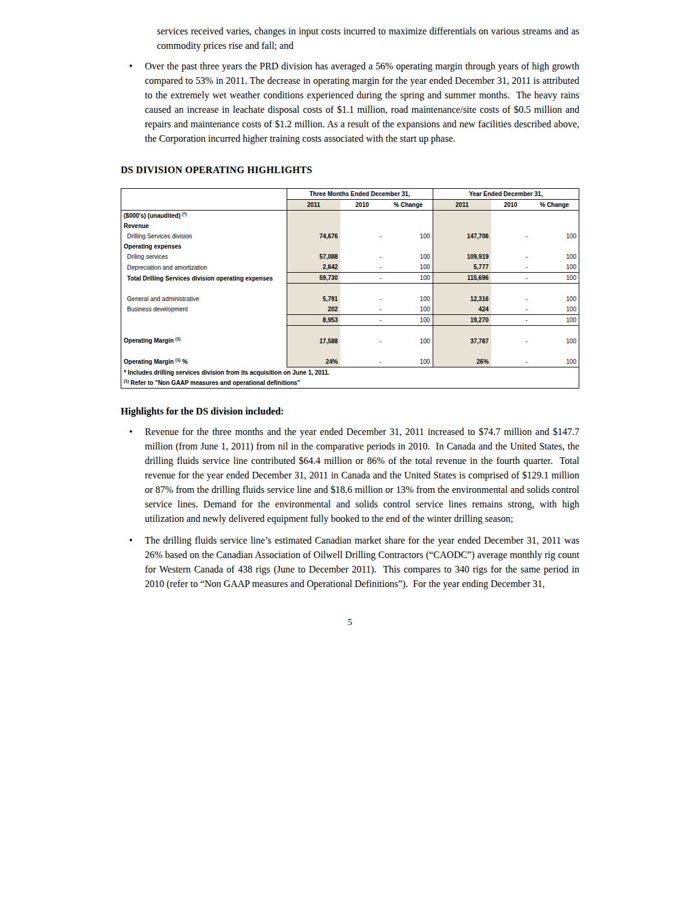services received varies, changes in input costs incurred to maximize differentials on various streams and as commodity prices rise and fall; and
Over the past three years the PRD division has averaged a 56% operating margin through years of high growth compared to 53% in 2011. The decrease in operating margin for the year ended December 31, 2011 is attributed to the extremely wet weather conditions experienced during the spring and summer months. The heavy rains caused an increase in leachate disposal costs of $1.1 million, road maintenance/site costs of $0.5 million and repairs and maintenance costs of $1.2 million. As a result of the expansions and new facilities described above, the Corporation incurred higher training costs associated with the start up phase.
DS DIVISION OPERATING HIGHLIGHTS
| | Three Months Ended December 31, | Year Ended December 31, |
| | 2011 | 2010 | % Change | 2011 | 2010 | % Change |
| ($000's) (unaudited) (*) | | | | | | |
| Revenue | | | | | | |
| Drilling Services division | 74,676 | - | 100 | 147,706 | - | 100 |
| Operating expenses | | | | | | |
| Driling services | 57,088 | - | 100 | 109,919 | - | 100 |
| Depreciation and amortization | 2,642 | - | 100 | 5,777 | - | 100 |
| Total Drilling Services division operating expenses | 59,730 | - | 100 | 115,696 | - | 100 |
| General and administrative | 5,791 | - | 100 | 12,316 | - | 100 |
| Business development | 202 | - | 100 | 424 | - | 100 |
| | 8,953 | - | 100 | 19,270 | - | 100 |
| Operating Margin (1) | 17,588 | - | 100 | 37,787 | - | 100 |
| Operating Margin (1) % | 24% | - | 100 | 26% | - | 100 |
| * Includes drilling services division from its acquisition on June 1, 2011. |
| (1) Refer to "Non GAAP measures and operational definitions" |
Highlights for the DS division included:
Revenue for the three months and the year ended December 31, 2011 increased to $74.7 million and $147.7 million (from June 1, 2011) from nil in the comparative periods in 2010. In Canada and the United States, the drilling fluids service line contributed $64.4 million or 86% of the total revenue in the fourth quarter. Total revenue for the year ended December 31, 2011 in Canada and the United States is comprised of $129.1 million or 87% from the drilling fluids service line and $18.6 million or 13% from the environmental and solids control service lines. Demand for the environmental and solids control service lines remains strong, with high utilization and newly delivered equipment fully booked to the end of the winter drilling season;
The drilling fluids service line’s estimated Canadian market share for the year ended December 31, 2011 was 26% based on the Canadian Association of Oilwell Drilling Contractors (“CAODC”) average monthly rig count for Western Canada of 438 rigs (June to December 2011). This compares to 340 rigs for the same period in 2010 (refer to “Non GAAP measures and Operational Definitions”). For the year ending December 31,
5